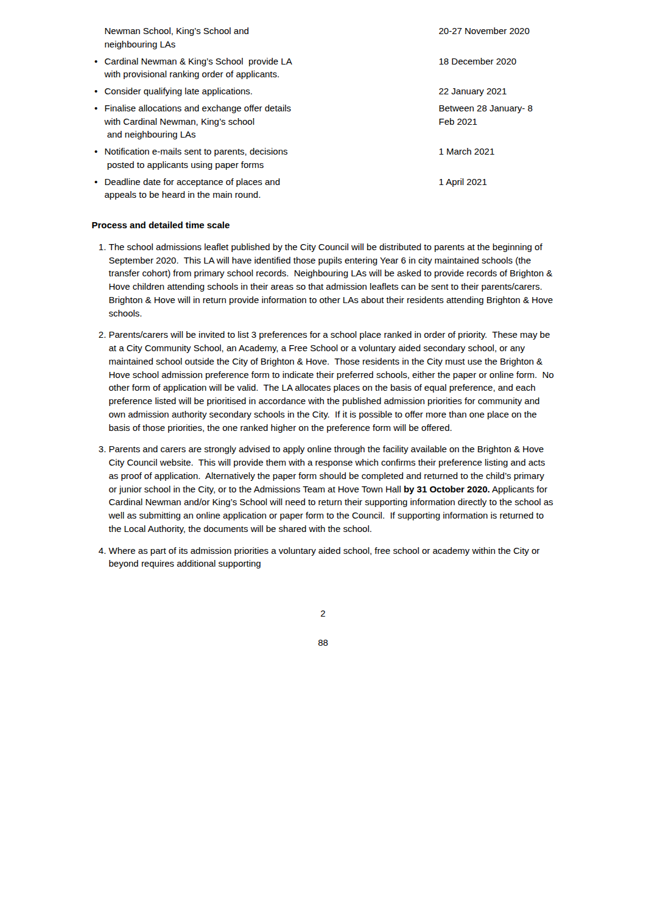Newman School, King’s School and
neighbouring LAs 20-27 November 2020
Cardinal Newman & King’s School provide LA
with provisional ranking order of applicants. 18 December 2020
Consider qualifying late applications. 22 January 2021
Finalise allocations and exchange offer details
with Cardinal Newman, King’s school
and neighbouring LAs Between 28 January- 8
Feb 2021
Notification e-mails sent to parents, decisions
posted to applicants using paper forms 1 March 2021
Deadline date for acceptance of places and
appeals to be heard in the main round. 1 April 2021
Process and detailed time scale
The school admissions leaflet published by the City Council will be distributed to parents at the beginning of September 2020. This LA will have identified those pupils entering Year 6 in city maintained schools (the transfer cohort) from primary school records. Neighbouring LAs will be asked to provide records of Brighton & Hove children attending schools in their areas so that admission leaflets can be sent to their parents/carers. Brighton & Hove will in return provide information to other LAs about their residents attending Brighton & Hove schools.
Parents/carers will be invited to list 3 preferences for a school place ranked in order of priority. These may be at a City Community School, an Academy, a Free School or a voluntary aided secondary school, or any maintained school outside the City of Brighton & Hove. Those residents in the City must use the Brighton & Hove school admission preference form to indicate their preferred schools, either the paper or online form. No other form of application will be valid. The LA allocates places on the basis of equal preference, and each preference listed will be prioritised in accordance with the published admission priorities for community and own admission authority secondary schools in the City. If it is possible to offer more than one place on the basis of those priorities, the one ranked higher on the preference form will be offered.
Parents and carers are strongly advised to apply online through the facility available on the Brighton & Hove City Council website. This will provide them with a response which confirms their preference listing and acts as proof of application. Alternatively the paper form should be completed and returned to the child’s primary or junior school in the City, or to the Admissions Team at Hove Town Hall by 31 October 2020. Applicants for Cardinal Newman and/or King’s School will need to return their supporting information directly to the school as well as submitting an online application or paper form to the Council. If supporting information is returned to the Local Authority, the documents will be shared with the school.
Where as part of its admission priorities a voluntary aided school, free school or academy within the City or beyond requires additional supporting
2
88